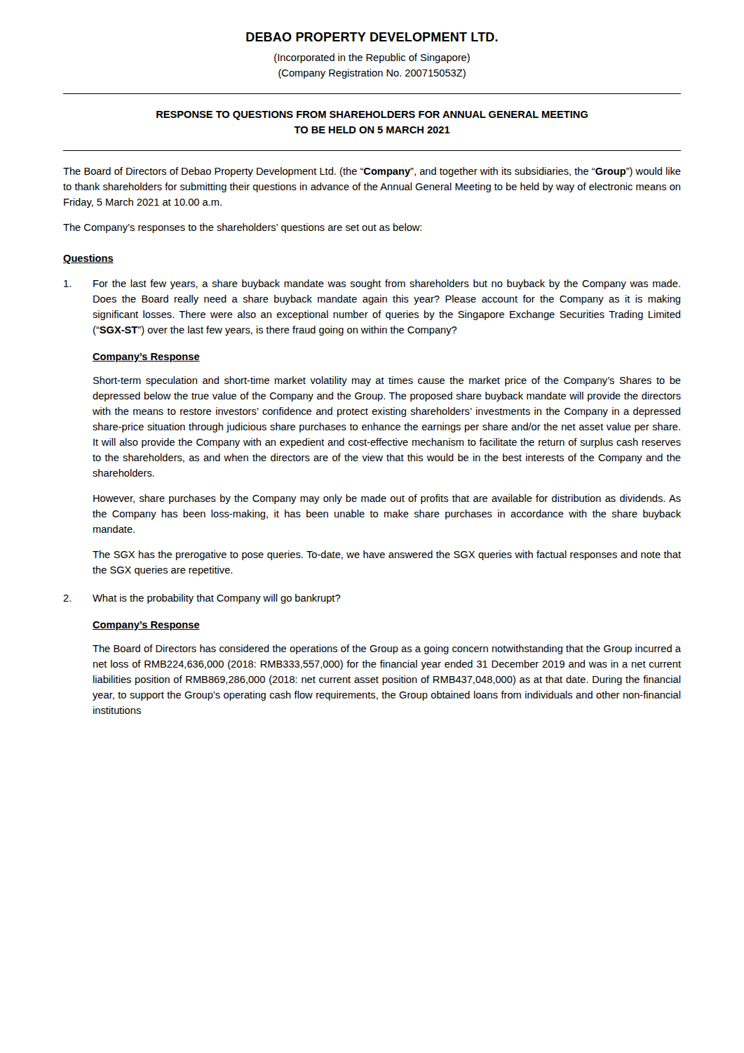DEBAO PROPERTY DEVELOPMENT LTD.
(Incorporated in the Republic of Singapore)
(Company Registration No. 200715053Z)
RESPONSE TO QUESTIONS FROM SHAREHOLDERS FOR ANNUAL GENERAL MEETING
TO BE HELD ON 5 MARCH 2021
The Board of Directors of Debao Property Development Ltd. (the “Company”, and together with its subsidiaries, the “Group”) would like to thank shareholders for submitting their questions in advance of the Annual General Meeting to be held by way of electronic means on Friday, 5 March 2021 at 10.00 a.m.
The Company’s responses to the shareholders’ questions are set out as below:
Questions
1.
For the last few years, a share buyback mandate was sought from shareholders but no buyback by the Company was made. Does the Board really need a share buyback mandate again this year? Please account for the Company as it is making significant losses. There were also an exceptional number of queries by the Singapore Exchange Securities Trading Limited (“SGX-ST”) over the last few years, is there fraud going on within the Company?
Company’s Response
Short-term speculation and short-time market volatility may at times cause the market price of the Company’s Shares to be depressed below the true value of the Company and the Group. The proposed share buyback mandate will provide the directors with the means to restore investors’ confidence and protect existing shareholders’ investments in the Company in a depressed share-price situation through judicious share purchases to enhance the earnings per share and/or the net asset value per share. It will also provide the Company with an expedient and cost-effective mechanism to facilitate the return of surplus cash reserves to the shareholders, as and when the directors are of the view that this would be in the best interests of the Company and the shareholders.
However, share purchases by the Company may only be made out of profits that are available for distribution as dividends. As the Company has been loss-making, it has been unable to make share purchases in accordance with the share buyback mandate.
The SGX has the prerogative to pose queries. To-date, we have answered the SGX queries with factual responses and note that the SGX queries are repetitive.
2.
What is the probability that Company will go bankrupt?
Company’s Response
The Board of Directors has considered the operations of the Group as a going concern notwithstanding that the Group incurred a net loss of RMB224,636,000 (2018: RMB333,557,000) for the financial year ended 31 December 2019 and was in a net current liabilities position of RMB869,286,000 (2018: net current asset position of RMB437,048,000) as at that date. During the financial year, to support the Group’s operating cash flow requirements, the Group obtained loans from individuals and other non-financial institutions